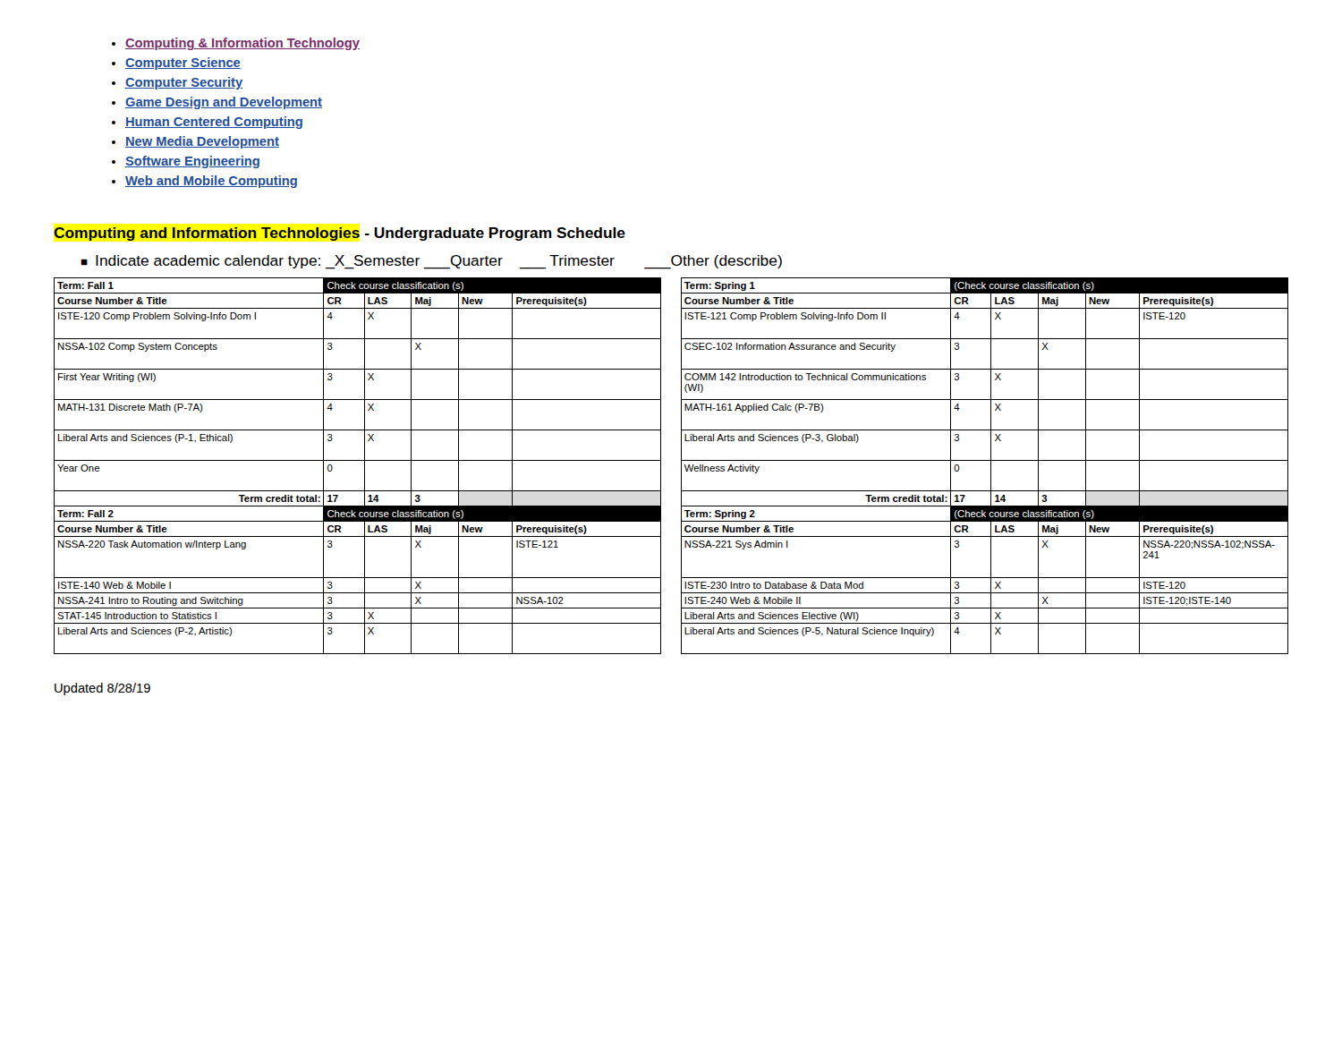Computing & Information Technology
Computer Science
Computer Security
Game Design and Development
Human Centered Computing
New Media Development
Software Engineering
Web and Mobile Computing
Computing and Information Technologies - Undergraduate Program Schedule
■Indicate academic calendar type: _X_Semester ___Quarter ___ Trimester ___Other (describe)
| Term: Fall 1 | Check course classification (s) | | Term: Spring 1 | (Check course classification (s) |
| Course Number & Title | CR | LAS | Maj | New | Prerequisite(s) | | Course Number & Title | CR | LAS | Maj | New | Prerequisite(s) |
| ISTE-120 Comp Problem Solving-Info Dom I | 4 | X | | | | | ISTE-121 Comp Problem Solving-Info Dom II | 4 | X | | | ISTE-120 |
| NSSA-102 Comp System Concepts | 3 | | X | | | | CSEC-102 Information Assurance and Security | 3 | | X | | |
| First Year Writing (WI) | 3 | X | | | | | COMM 142 Introduction to Technical Communications (WI) | 3 | X | | | |
| MATH-131 Discrete Math (P-7A) | 4 | X | | | | | MATH-161 Applied Calc (P-7B) | 4 | X | | | |
| Liberal Arts and Sciences (P-1, Ethical) | 3 | X | | | | | Liberal Arts and Sciences (P-3, Global) | 3 | X | | | |
| Year One | 0 | | | | | | Wellness Activity | 0 | | | | |
| Term credit total: | 17 | 14 | 3 | | | | Term credit total: | 17 | 14 | 3 | | |
| Term: Fall 2 | Check course classification (s) | | Term: Spring 2 | (Check course classification (s) |
| Course Number & Title | CR | LAS | Maj | New | Prerequisite(s) | | Course Number & Title | CR | LAS | Maj | New | Prerequisite(s) |
| NSSA-220 Task Automation w/Interp Lang | 3 | | X | | ISTE-121 | | NSSA-221 Sys Admin I | 3 | | X | | NSSA-220;NSSA-102;NSSA-241 |
| ISTE-140 Web & Mobile I | 3 | | X | | | | ISTE-230 Intro to Database & Data Mod | 3 | X | | | ISTE-120 |
| NSSA-241 Intro to Routing and Switching | 3 | | X | | NSSA-102 | | ISTE-240 Web & Mobile II | 3 | | X | | ISTE-120;ISTE-140 |
| STAT-145 Introduction to Statistics I | 3 | X | | | | | Liberal Arts and Sciences Elective (WI) | 3 | X | | | |
| Liberal Arts and Sciences (P-2, Artistic) | 3 | X | | | | | Liberal Arts and Sciences (P-5, Natural Science Inquiry) | 4 | X | | | |
Updated 8/28/19